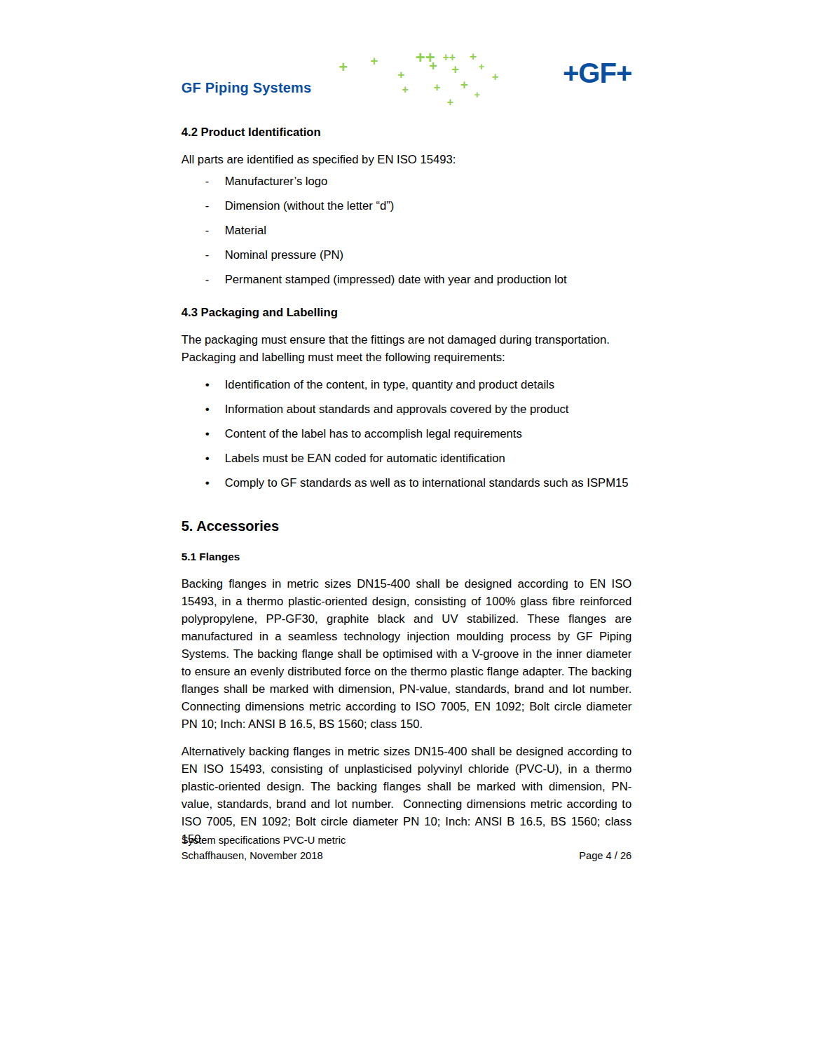GF Piping Systems
+ + + ++ + ++ + + + + + + + + +
+GF+
4.2 Product Identification
All parts are identified as specified by EN ISO 15493:
Manufacturer’s logo
Dimension (without the letter “d”)
Material
Nominal pressure (PN)
Permanent stamped (impressed) date with year and production lot
4.3 Packaging and Labelling
The packaging must ensure that the fittings are not damaged during transportation.
Packaging and labelling must meet the following requirements:
Identification of the content, in type, quantity and product details
Information about standards and approvals covered by the product
Content of the label has to accomplish legal requirements
Labels must be EAN coded for automatic identification
Comply to GF standards as well as to international standards such as ISPM15
5. Accessories
5.1 Flanges
Backing flanges in metric sizes DN15-400 shall be designed according to EN ISO 15493, in a thermo plastic-oriented design, consisting of 100% glass fibre reinforced polypropylene, PP-GF30, graphite black and UV stabilized. These flanges are manufactured in a seamless technology injection moulding process by GF Piping Systems. The backing flange shall be optimised with a V-groove in the inner diameter to ensure an evenly distributed force on the thermo plastic flange adapter. The backing flanges shall be marked with dimension, PN-value, standards, brand and lot number. Connecting dimensions metric according to ISO 7005, EN 1092; Bolt circle diameter PN 10; Inch: ANSI B 16.5, BS 1560; class 150.
Alternatively backing flanges in metric sizes DN15-400 shall be designed according to EN ISO 15493, consisting of unplasticised polyvinyl chloride (PVC-U), in a thermo plastic-oriented design. The backing flanges shall be marked with dimension, PN-value, standards, brand and lot number. Connecting dimensions metric according to ISO 7005, EN 1092; Bolt circle diameter PN 10; Inch: ANSI B 16.5, BS 1560; class 150.
System specifications PVC-U metric
Schaffhausen, November 2018 Page 4 / 26